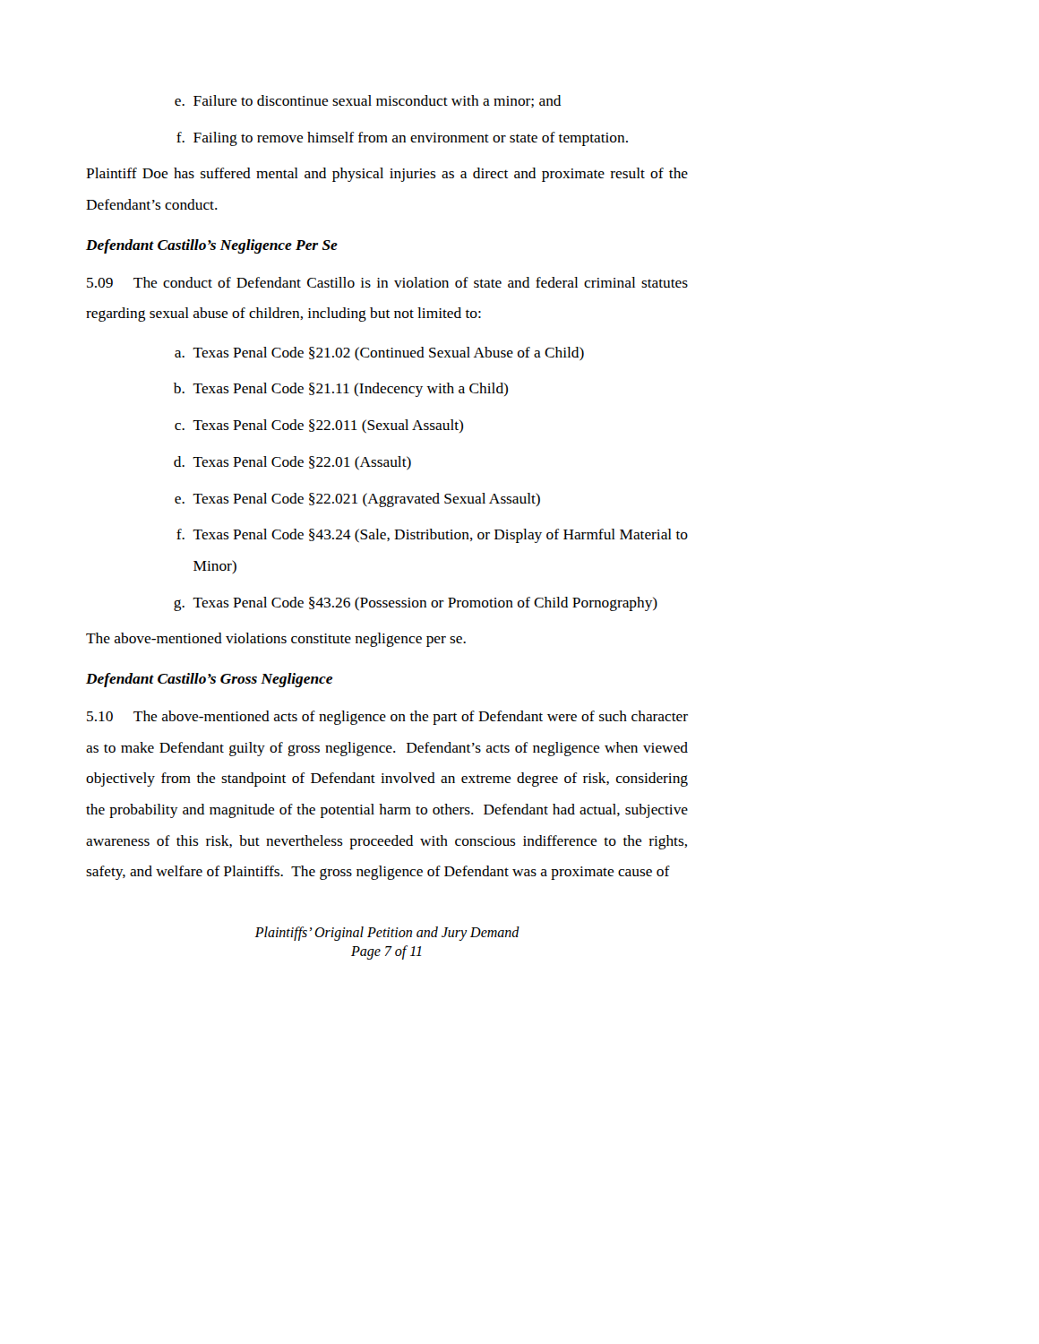Failure to discontinue sexual misconduct with a minor; and
Failing to remove himself from an environment or state of temptation.
Plaintiff Doe has suffered mental and physical injuries as a direct and proximate result of the Defendant’s conduct.
Defendant Castillo’s Negligence Per Se
5.09 The conduct of Defendant Castillo is in violation of state and federal criminal statutes regarding sexual abuse of children, including but not limited to:
Texas Penal Code §21.02 (Continued Sexual Abuse of a Child)
Texas Penal Code §21.11 (Indecency with a Child)
Texas Penal Code §22.011 (Sexual Assault)
Texas Penal Code §22.01 (Assault)
Texas Penal Code §22.021 (Aggravated Sexual Assault)
Texas Penal Code §43.24 (Sale, Distribution, or Display of Harmful Material to Minor)
Texas Penal Code §43.26 (Possession or Promotion of Child Pornography)
The above-mentioned violations constitute negligence per se.
Defendant Castillo’s Gross Negligence
5.10 The above-mentioned acts of negligence on the part of Defendant were of such character as to make Defendant guilty of gross negligence. Defendant’s acts of negligence when viewed objectively from the standpoint of Defendant involved an extreme degree of risk, considering the probability and magnitude of the potential harm to others. Defendant had actual, subjective awareness of this risk, but nevertheless proceeded with conscious indifference to the rights, safety, and welfare of Plaintiffs. The gross negligence of Defendant was a proximate cause of
Plaintiffs’ Original Petition and Jury Demand
Page 7 of 11